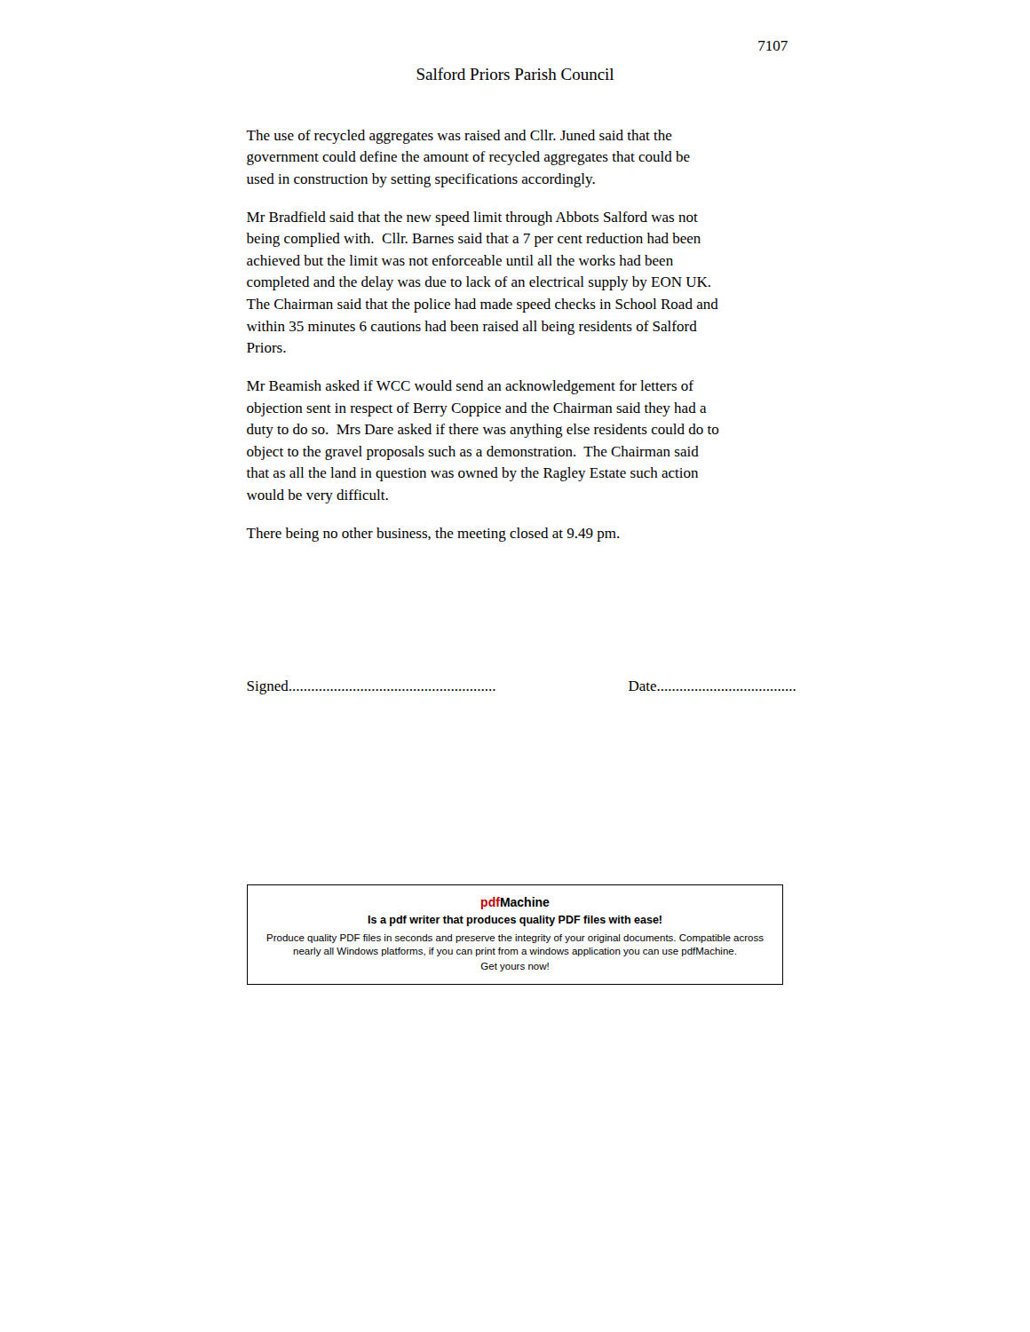7107
Salford Priors Parish Council
The use of recycled aggregates was raised and Cllr. Juned said that the government could define the amount of recycled aggregates that could be used in construction by setting specifications accordingly.
Mr Bradfield said that the new speed limit through Abbots Salford was not being complied with. Cllr. Barnes said that a 7 per cent reduction had been achieved but the limit was not enforceable until all the works had been completed and the delay was due to lack of an electrical supply by EON UK. The Chairman said that the police had made speed checks in School Road and within 35 minutes 6 cautions had been raised all being residents of Salford Priors.
Mr Beamish asked if WCC would send an acknowledgement for letters of objection sent in respect of Berry Coppice and the Chairman said they had a duty to do so. Mrs Dare asked if there was anything else residents could do to object to the gravel proposals such as a demonstration. The Chairman said that as all the land in question was owned by the Ragley Estate such action would be very difficult.
There being no other business, the meeting closed at 9.49 pm.
Signed....................................................... Date.....................................
pdf Machine
Is a pdf writer that produces quality PDF files with ease!
Produce quality PDF files in seconds and preserve the integrity of your original documents. Compatible across nearly all Windows platforms, if you can print from a windows application you can use pdfMachine.
Get yours now!